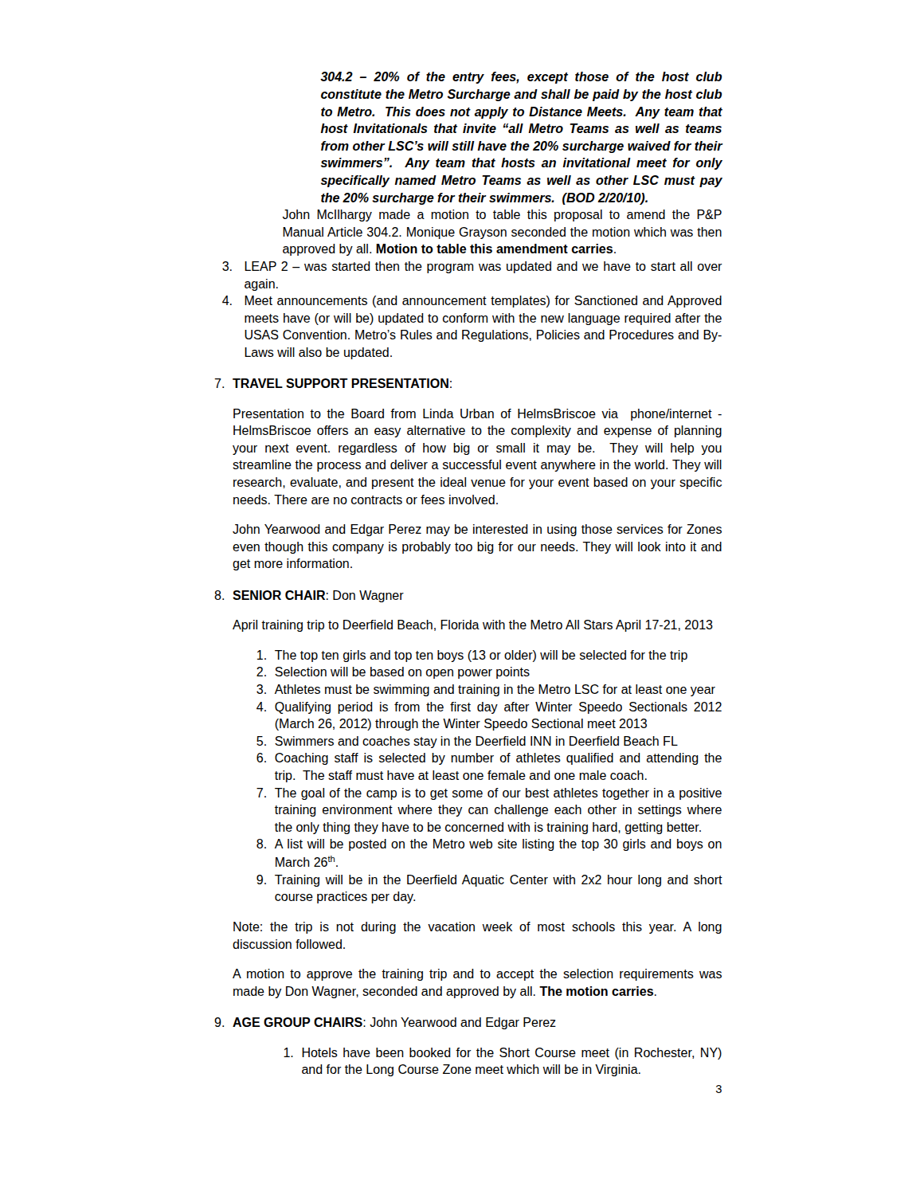304.2 – 20% of the entry fees, except those of the host club constitute the Metro Surcharge and shall be paid by the host club to Metro. This does not apply to Distance Meets. Any team that host Invitationals that invite “all Metro Teams as well as teams from other LSC’s will still have the 20% surcharge waived for their swimmers”. Any team that hosts an invitational meet for only specifically named Metro Teams as well as other LSC must pay the 20% surcharge for their swimmers. (BOD 2/20/10).
John McIlhargy made a motion to table this proposal to amend the P&P Manual Article 304.2. Monique Grayson seconded the motion which was then approved by all. Motion to table this amendment carries.
3. LEAP 2 – was started then the program was updated and we have to start all over again.
4. Meet announcements (and announcement templates) for Sanctioned and Approved meets have (or will be) updated to conform with the new language required after the USAS Convention. Metro’s Rules and Regulations, Policies and Procedures and By-Laws will also be updated.
7. TRAVEL SUPPORT PRESENTATION:
Presentation to the Board from Linda Urban of HelmsBriscoe via phone/internet - HelmsBriscoe offers an easy alternative to the complexity and expense of planning your next event. regardless of how big or small it may be. They will help you streamline the process and deliver a successful event anywhere in the world. They will research, evaluate, and present the ideal venue for your event based on your specific needs. There are no contracts or fees involved.
John Yearwood and Edgar Perez may be interested in using those services for Zones even though this company is probably too big for our needs. They will look into it and get more information.
8. SENIOR CHAIR: Don Wagner
April training trip to Deerfield Beach, Florida with the Metro All Stars April 17-21, 2013
1. The top ten girls and top ten boys (13 or older) will be selected for the trip
2. Selection will be based on open power points
3. Athletes must be swimming and training in the Metro LSC for at least one year
4. Qualifying period is from the first day after Winter Speedo Sectionals 2012 (March 26, 2012) through the Winter Speedo Sectional meet 2013
5. Swimmers and coaches stay in the Deerfield INN in Deerfield Beach FL
6. Coaching staff is selected by number of athletes qualified and attending the trip. The staff must have at least one female and one male coach.
7. The goal of the camp is to get some of our best athletes together in a positive training environment where they can challenge each other in settings where the only thing they have to be concerned with is training hard, getting better.
8. A list will be posted on the Metro web site listing the top 30 girls and boys on March 26th.
9. Training will be in the Deerfield Aquatic Center with 2x2 hour long and short course practices per day.
Note: the trip is not during the vacation week of most schools this year. A long discussion followed.
A motion to approve the training trip and to accept the selection requirements was made by Don Wagner, seconded and approved by all. The motion carries.
9. AGE GROUP CHAIRS: John Yearwood and Edgar Perez
1. Hotels have been booked for the Short Course meet (in Rochester, NY) and for the Long Course Zone meet which will be in Virginia.
3